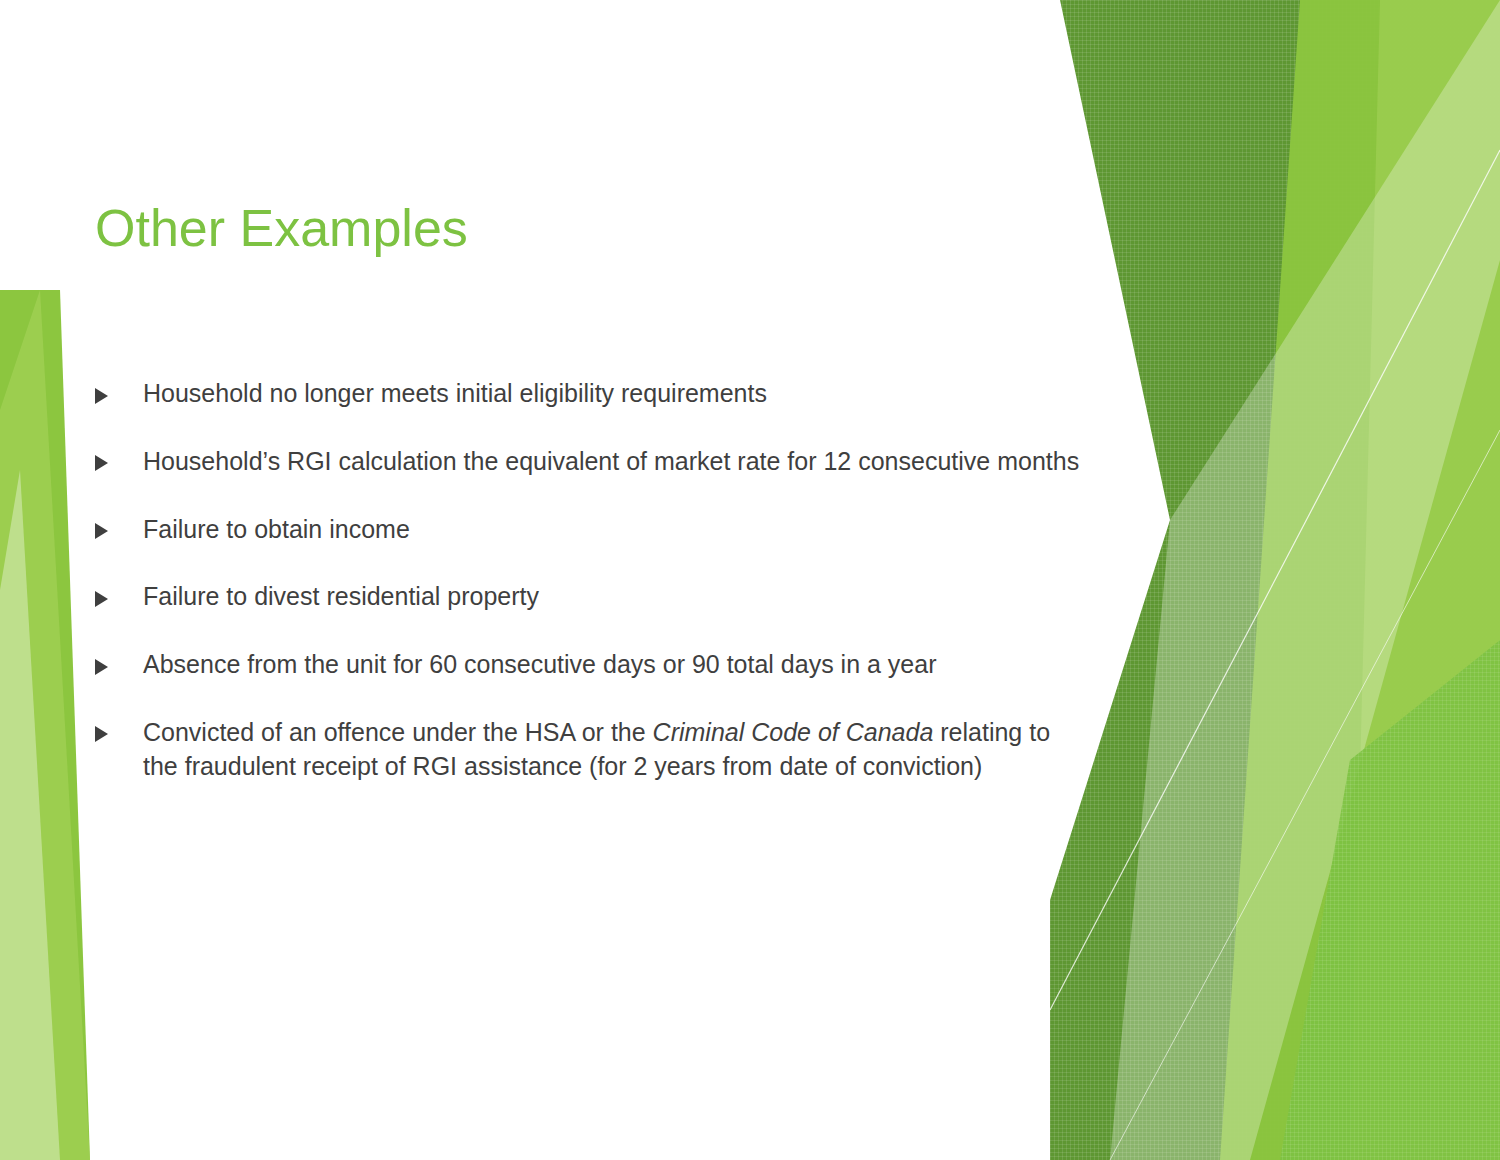Other Examples
Household no longer meets initial eligibility requirements
Household’s RGI calculation the equivalent of market rate for 12 consecutive months
Failure to obtain income
Failure to divest residential property
Absence from the unit for 60 consecutive days or 90 total days in a year
Convicted of an offence under the HSA or the Criminal Code of Canada relating to the fraudulent receipt of RGI assistance (for 2 years from date of conviction)